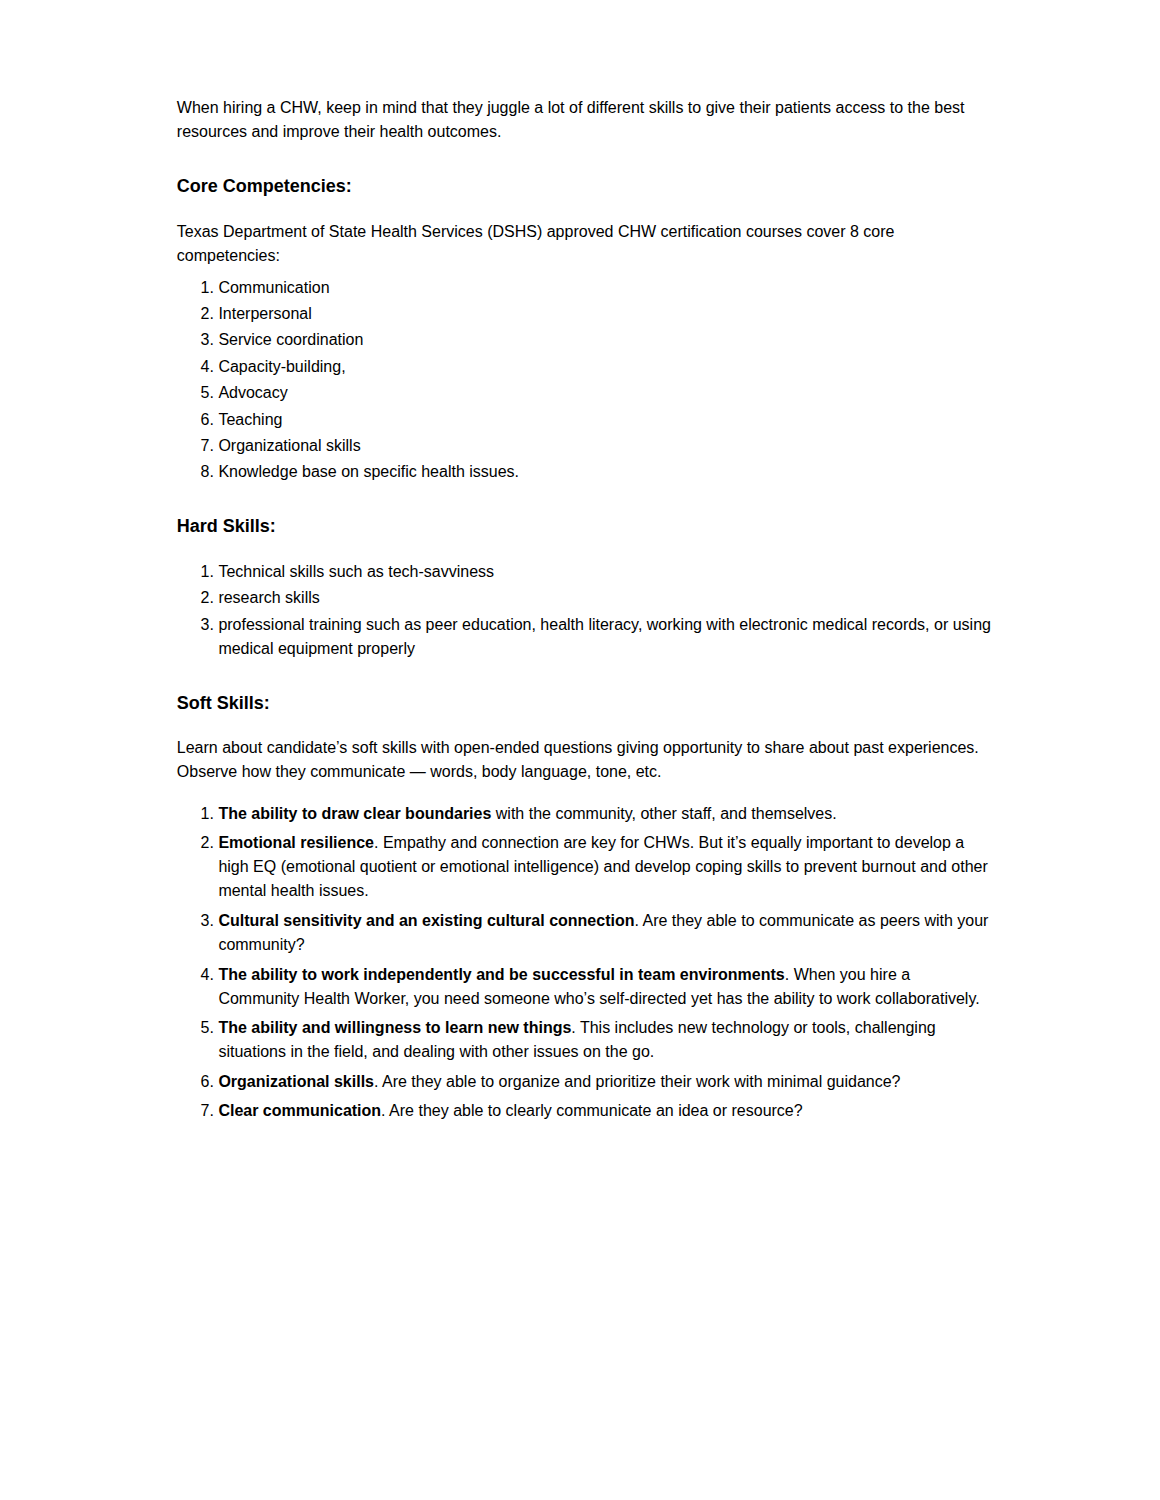When hiring a CHW, keep in mind that they juggle a lot of different skills to give their patients access to the best resources and improve their health outcomes.
Core Competencies:
Texas Department of State Health Services (DSHS) approved CHW certification courses cover 8 core competencies:
Communication
Interpersonal
Service coordination
Capacity-building,
Advocacy
Teaching
Organizational skills
Knowledge base on specific health issues.
Hard Skills:
Technical skills such as tech-savviness
research skills
professional training such as peer education, health literacy, working with electronic medical records, or using medical equipment properly
Soft Skills:
Learn about candidate’s soft skills with open-ended questions giving opportunity to share about past experiences. Observe how they communicate — words, body language, tone, etc.
The ability to draw clear boundaries with the community, other staff, and themselves.
Emotional resilience. Empathy and connection are key for CHWs. But it’s equally important to develop a high EQ (emotional quotient or emotional intelligence) and develop coping skills to prevent burnout and other mental health issues.
Cultural sensitivity and an existing cultural connection. Are they able to communicate as peers with your community?
The ability to work independently and be successful in team environments. When you hire a Community Health Worker, you need someone who’s self-directed yet has the ability to work collaboratively.
The ability and willingness to learn new things. This includes new technology or tools, challenging situations in the field, and dealing with other issues on the go.
Organizational skills. Are they able to organize and prioritize their work with minimal guidance?
Clear communication. Are they able to clearly communicate an idea or resource?